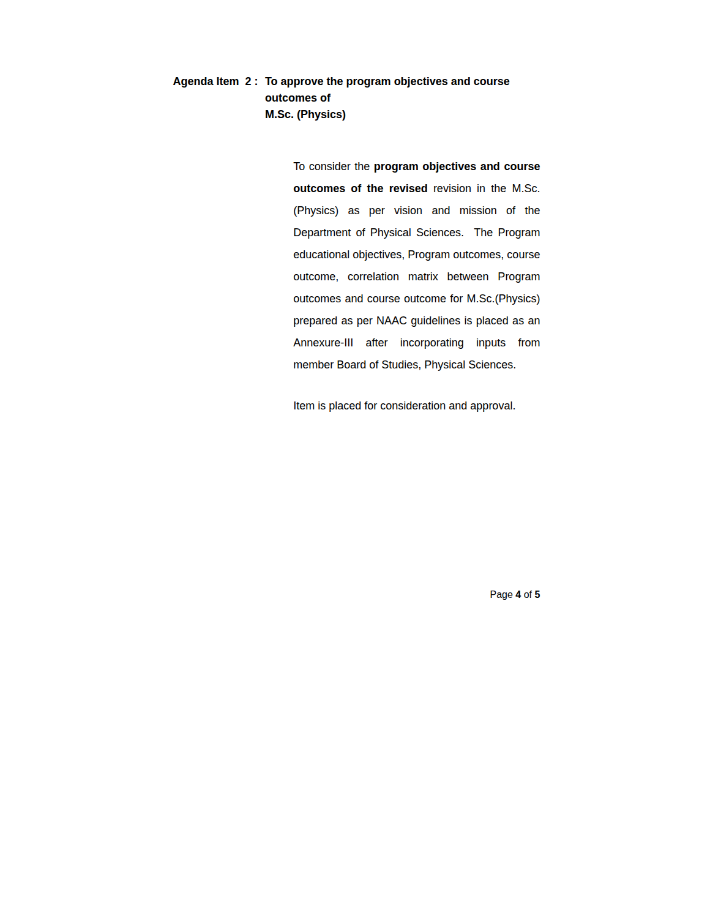Agenda Item 2 :
To approve the program objectives and course outcomes of M.Sc. (Physics)
To consider the program objectives and course outcomes of the revised revision in the M.Sc. (Physics) as per vision and mission of the Department of Physical Sciences. The Program educational objectives, Program outcomes, course outcome, correlation matrix between Program outcomes and course outcome for M.Sc.(Physics) prepared as per NAAC guidelines is placed as an Annexure-III after incorporating inputs from member Board of Studies, Physical Sciences.
Item is placed for consideration and approval.
Page 4 of 5